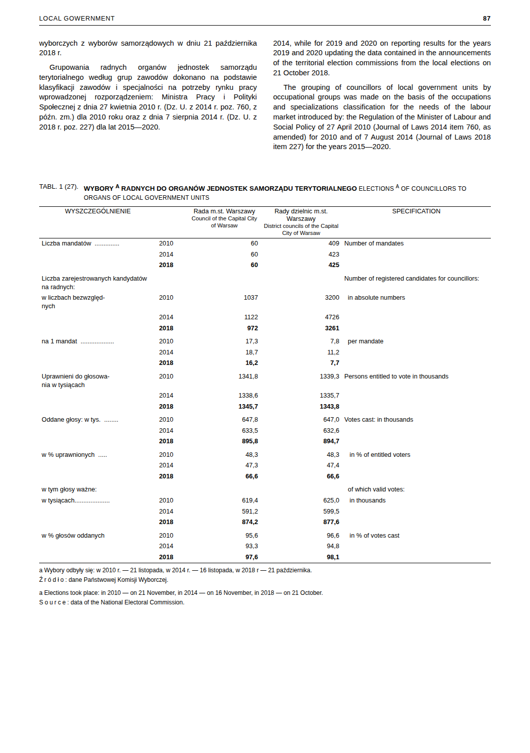Local Gowernment 87
wyborczych z wyborów samorządowych w dniu 21 października 2018 r.
Grupowania radnych organów jednostek samorządu terytorialnego według grup zawodów dokonano na podstawie klasyfikacji zawodów i specjalności na potrzeby rynku pracy wprowadzonej rozporządzeniem: Ministra Pracy i Polityki Społecznej z dnia 27 kwietnia 2010 r. (Dz. U. z 2014 r. poz. 760, z późn. zm.) dla 2010 roku oraz z dnia 7 sierpnia 2014 r. (Dz. U. z 2018 r. poz. 227) dla lat 2015—2020.
2014, while for 2019 and 2020 on reporting results for the years 2019 and 2020 updating the data contained in the announcements of the territorial election commissions from the local elections on 21 October 2018.
The grouping of councillors of local government units by occupational groups was made on the basis of the occupations and specializations classification for the needs of the labour market introduced by: the Regulation of the Minister of Labour and Social Policy of 27 April 2010 (Journal of Laws 2014 item 760, as amended) for 2010 and of 7 August 2014 (Journal of Laws 2018 item 227) for the years 2015—2020.
TABL. 1 (27). Wybory a radnych do organów jednostek samorządu terytorialnego Elections a of councillors to organs of local government units
| WYSZCZEGÓLNIENIE | | Rada m.st. Warszawy Council of the Capital City of Warsaw | Rady dzielnic m.st. Warszawy District councils of the Capital City of Warsaw | SPECIFICATION |
| --- | --- | --- | --- | --- |
| Liczba mandatów .............. | 2010 | 60 | 409 | Number of mandates |
| | 2014 | 60 | 423 | |
| | 2018 | 60 | 425 | |
| Liczba zarejestrowanych kandydatów na radnych: | | | | Number of registered candidates for councillors: |
| w liczbach bezwzględ- nych | 2010 | 1037 | 3200 | in absolute numbers |
| | 2014 | 1122 | 4726 | |
| | 2018 | 972 | 3261 | |
| na 1 mandat ................... | 2010 | 17,3 | 7,8 | per mandate |
| | 2014 | 18,7 | 11,2 | |
| | 2018 | 16,2 | 7,7 | |
| Uprawnieni do głosowa- nia w tysiącach | 2010 | 1341,8 | 1339,3 | Persons entitled to vote in thousands |
| | 2014 | 1338,6 | 1335,7 | |
| | 2018 | 1345,7 | 1343,8 | |
| Oddane głosy: w tys. ........ | 2010 | 647,8 | 647,0 | Votes cast: in thousands |
| | 2014 | 633,5 | 632,6 | |
| | 2018 | 895,8 | 894,7 | |
| w % uprawnionych ..... | 2010 | 48,3 | 48,3 | in % of entitled voters |
| | 2014 | 47,3 | 47,4 | |
| | 2018 | 66,6 | 66,6 | |
| w tym głosy ważne: | | | | of which valid votes: |
| w tysiącach.................... | 2010 | 619,4 | 625,0 | in thousands |
| | 2014 | 591,2 | 599,5 | |
| | 2018 | 874,2 | 877,6 | |
| w % głosów oddanych | 2010 | 95,6 | 96,6 | in % of votes cast |
| | 2014 | 93,3 | 94,8 | |
| | 2018 | 97,6 | 98,1 | |
a Wybory odbyły się: w 2010 r. — 21 listopada, w 2014 r. — 16 listopada, w 2018 r — 21 października.
Źródło: dane Państwowej Komisji Wyborczej.
a Elections took place: in 2010 — on 21 November, in 2014 — on 16 November, in 2018 — on 21 October.
Source: data of the National Electoral Commission.